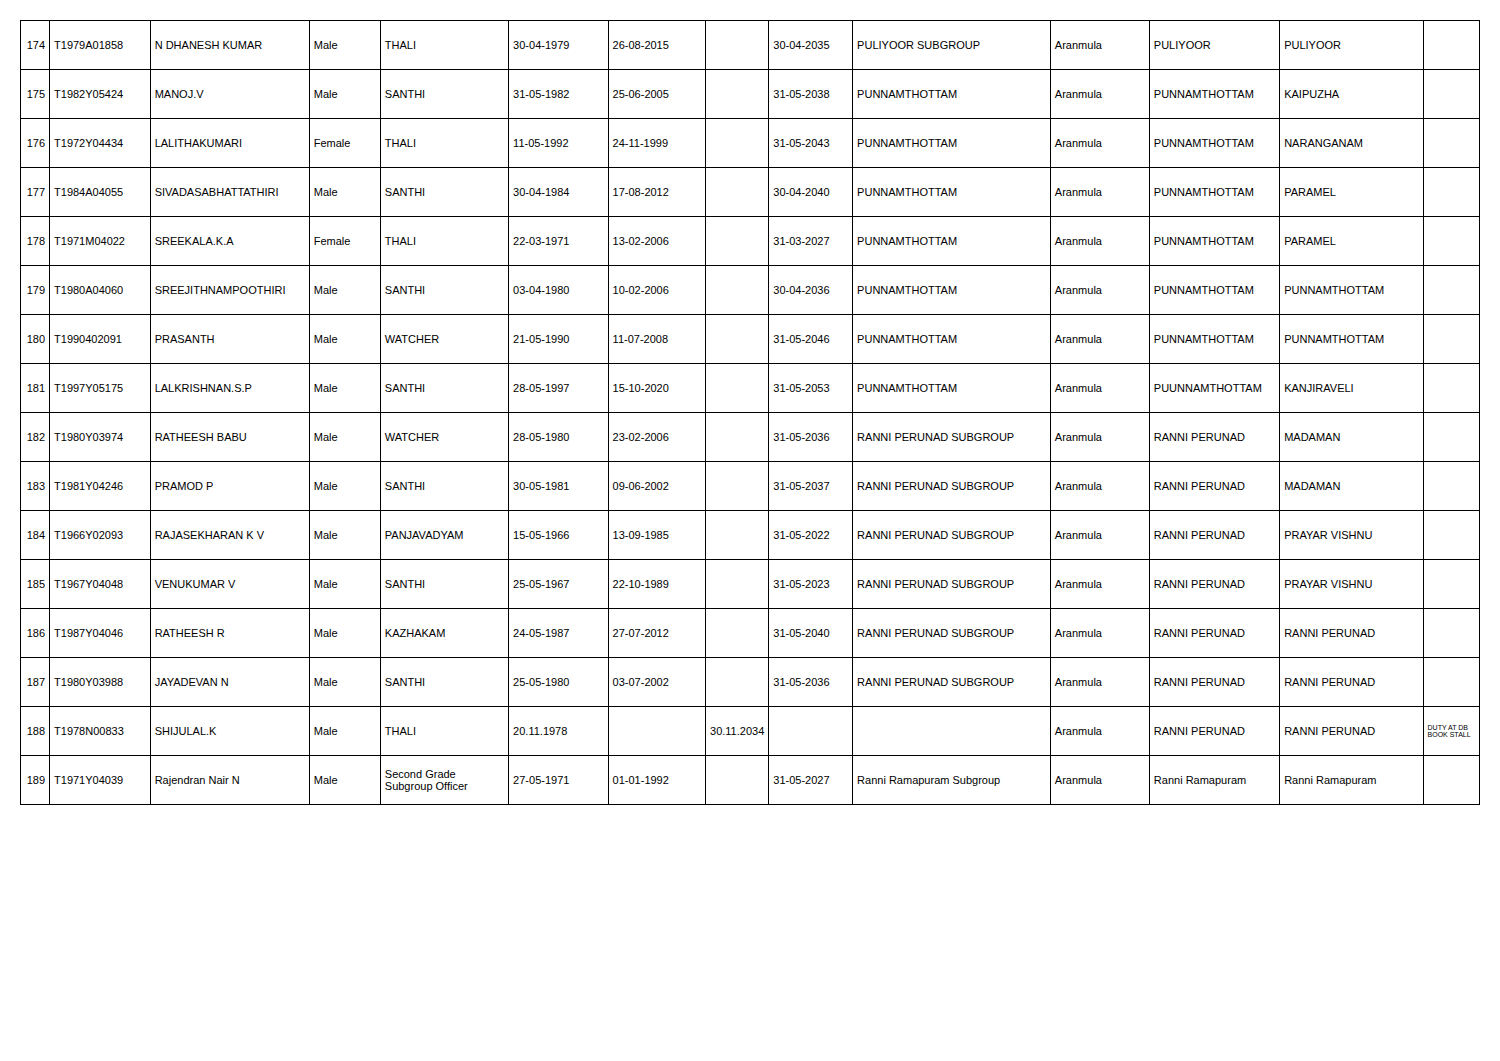| 174 | T1979A01858 | N DHANESH KUMAR | Male | THALI | 30-04-1979 | 26-08-2015 | | 30-04-2035 | PULIYOOR SUBGROUP | Aranmula | PULIYOOR | PULIYOOR | |
| 175 | T1982Y05424 | MANOJ.V | Male | SANTHI | 31-05-1982 | 25-06-2005 | | 31-05-2038 | PUNNAMTHOTTAM | Aranmula | PUNNAMTHOTTAM | KAIPUZHA | |
| 176 | T1972Y04434 | LALITHAKUMARI | Female | THALI | 11-05-1992 | 24-11-1999 | | 31-05-2043 | PUNNAMTHOTTAM | Aranmula | PUNNAMTHOTTAM | NARANGANAM | |
| 177 | T1984A04055 | SIVADASABHATTATHIRI | Male | SANTHI | 30-04-1984 | 17-08-2012 | | 30-04-2040 | PUNNAMTHOTTAM | Aranmula | PUNNAMTHOTTAM | PARAMEL | |
| 178 | T1971M04022 | SREEKALA.K.A | Female | THALI | 22-03-1971 | 13-02-2006 | | 31-03-2027 | PUNNAMTHOTTAM | Aranmula | PUNNAMTHOTTAM | PARAMEL | |
| 179 | T1980A04060 | SREEJITHNAMPOOTHIRI | Male | SANTHI | 03-04-1980 | 10-02-2006 | | 30-04-2036 | PUNNAMTHOTTAM | Aranmula | PUNNAMTHOTTAM | PUNNAMTHOTTAM | |
| 180 | T1990402091 | PRASANTH | Male | WATCHER | 21-05-1990 | 11-07-2008 | | 31-05-2046 | PUNNAMTHOTTAM | Aranmula | PUNNAMTHOTTAM | PUNNAMTHOTTAM | |
| 181 | T1997Y05175 | LALKRISHNAN.S.P | Male | SANTHI | 28-05-1997 | 15-10-2020 | | 31-05-2053 | PUNNAMTHOTTAM | Aranmula | PUUNNAMTHOTTAM | KANJIRAVELI | |
| 182 | T1980Y03974 | RATHEESH BABU | Male | WATCHER | 28-05-1980 | 23-02-2006 | | 31-05-2036 | RANNI PERUNAD SUBGROUP | Aranmula | RANNI PERUNAD | MADAMAN | |
| 183 | T1981Y04246 | PRAMOD P | Male | SANTHI | 30-05-1981 | 09-06-2002 | | 31-05-2037 | RANNI PERUNAD SUBGROUP | Aranmula | RANNI PERUNAD | MADAMAN | |
| 184 | T1966Y02093 | RAJASEKHARAN K V | Male | PANJAVADYAM | 15-05-1966 | 13-09-1985 | | 31-05-2022 | RANNI PERUNAD SUBGROUP | Aranmula | RANNI PERUNAD | PRAYAR VISHNU | |
| 185 | T1967Y04048 | VENUKUMAR V | Male | SANTHI | 25-05-1967 | 22-10-1989 | | 31-05-2023 | RANNI PERUNAD SUBGROUP | Aranmula | RANNI PERUNAD | PRAYAR VISHNU | |
| 186 | T1987Y04046 | RATHEESH R | Male | KAZHAKAM | 24-05-1987 | 27-07-2012 | | 31-05-2040 | RANNI PERUNAD SUBGROUP | Aranmula | RANNI PERUNAD | RANNI PERUNAD | |
| 187 | T1980Y03988 | JAYADEVAN N | Male | SANTHI | 25-05-1980 | 03-07-2002 | | 31-05-2036 | RANNI PERUNAD SUBGROUP | Aranmula | RANNI PERUNAD | RANNI PERUNAD | |
| 188 | T1978N00833 | SHIJULAL.K | Male | THALI | 20.11.1978 | | 30.11.2034 | | | Aranmula | RANNI PERUNAD | RANNI PERUNAD | DUTY AT DB BOOK STALL |
| 189 | T1971Y04039 | Rajendran Nair N | Male | Second Grade Subgroup Officer | 27-05-1971 | 01-01-1992 | | 31-05-2027 | Ranni Ramapuram Subgroup | Aranmula | Ranni Ramapuram | Ranni Ramapuram | |